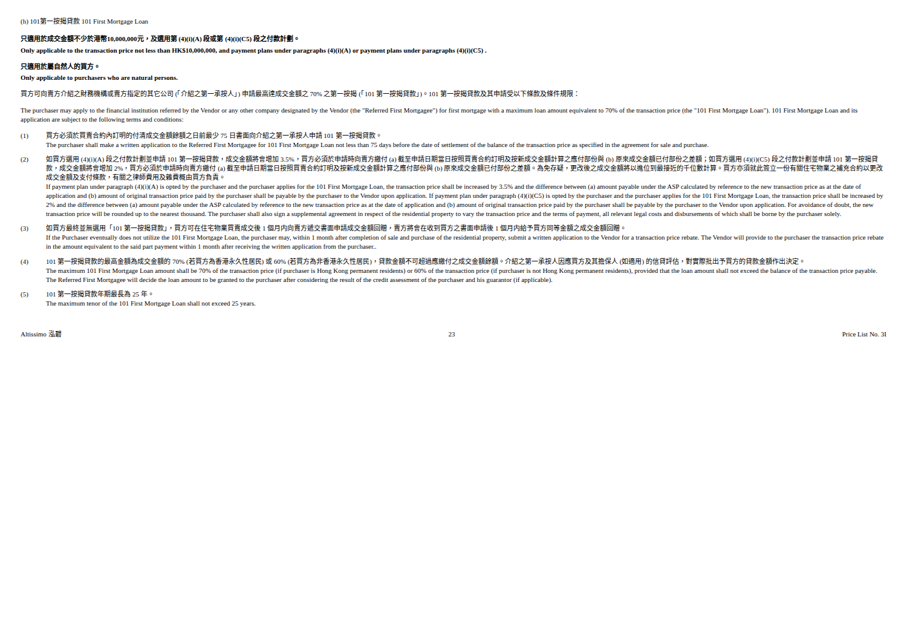(h) 101第一按揭貸款 101 First Mortgage Loan
只適用於成交金額不少於港幣10,000,000元，及選用第 (4)(i)(A) 段或第 (4)(i)(C5) 段之付款計劃。
Only applicable to the transaction price not less than HK$10,000,000, and payment plans under paragraphs (4)(i)(A) or payment plans under paragraphs (4)(i)(C5) .
只適用於屬自然人的買方。
Only applicable to purchasers who are natural persons.
買方可向賣方介紹之財務機構或賣方指定的其它公司 (「介紹之第一承按人」) 申請最高達成交金額之 70% 之第一按揭 (「101 第一按揭貸款」)。101 第一按揭貸款及其申請受以下條款及條件規限：
The purchaser may apply to the financial institution referred by the Vendor or any other company designated by the Vendor (the "Referred First Mortgagee") for first mortgage with a maximum loan amount equivalent to 70% of the transaction price (the "101 First Mortgage Loan"). 101 First Mortgage Loan and its application are subject to the following terms and conditions:
| (1) | 買方必須於買賣合約內訂明的付清成交金額餘額之日前最少 75 日書面向介紹之第一承按人申請 101 第一按揭貸款。 The purchaser shall make a written application to the Referred First Mortgagee for 101 First Mortgage Loan not less than 75 days before the date of settlement of the balance of the transaction price as specified in the agreement for sale and purchase. |
| (2) | 如買方選用 (4)(i)(A) 段之付款計劃並申請 101 第一按揭貸款，成交金額將會增加 3.5%，買方必須於申請時向賣方繳付 (a) 截至申請日期當日按照買賣合約訂明及按新成交金額計算之應付部份與 (b) 原來成交金額已付部份之差額；如買方選用 (4)(i)(C5) 段之付款計劃並申請 101 第一按揭貸款，成交金額將會增加 2%，買方必須於申請時向賣方繳付 (a) 截至申請日期當日按照買賣合約訂明及按新成交金額計算之應付部份與 (b) 原來成交金額已付部份之差額。為免存疑，更改後之成交金額將以進位到最接近的千位數計算。買方亦須就此簽立一份有關住宅物業之補充合約以更改成交金額及支付條款，有關之律師費用及雜費概由買方負責。 If payment plan under paragraph (4)(i)(A) is opted by the purchaser and the purchaser applies for the 101 First Mortgage Loan, the transaction price shall be increased by 3.5% and the difference between (a) amount payable under the ASP calculated by reference to the new transaction price as at the date of application and (b) amount of original transaction price paid by the purchaser shall be payable by the purchaser to the Vendor upon application. If payment plan under paragraph (4)(i)(C5) is opted by the purchaser and the purchaser applies for the 101 First Mortgage Loan, the transaction price shall be increased by 2% and the difference between (a) amount payable under the ASP calculated by reference to the new transaction price as at the date of application and (b) amount of original transaction price paid by the purchaser shall be payable by the purchaser to the Vendor upon application. For avoidance of doubt, the new transaction price will be rounded up to the nearest thousand. The purchaser shall also sign a supplemental agreement in respect of the residential property to vary the transaction price and the terms of payment, all relevant legal costs and disbursements of which shall be borne by the purchaser solely. |
| (3) | 如買方最終並無選用「101 第一按揭貸款」，買方可在住宅物業買賣成交後 1 個月内向賣方遞交書面申請成交金額回贈，賣方將會在收到買方之書面申請後 1 個月内給予買方同等金額之成交金額回贈。 If the Purchaser eventually does not utilize the 101 First Mortgage Loan, the purchaser may, within 1 month after completion of sale and purchase of the residential property, submit a written application to the Vendor for a transaction price rebate. The Vendor will provide to the purchaser the transaction price rebate in the amount equivalent to the said part payment within 1 month after receiving the written application from the purchaser.. |
| (4) | 101 第一按揭貸款的最高金額為成交金額的 70% (若買方為香港永久性居民) 或 60% (若買方為非香港永久性居民)，貸款金額不可超過應繳付之成交金額餘額。介紹之第一承按人因應買方及其擔保人 (如適用) 的信貸評估，對實際批出予買方的貸款金額作出決定。 The maximum 101 First Mortgage Loan amount shall be 70% of the transaction price (if purchaser is Hong Kong permanent residents) or 60% of the transaction price (if purchaser is not Hong Kong permanent residents), provided that the loan amount shall not exceed the balance of the transaction price payable. The Referred First Mortgagee will decide the loan amount to be granted to the purchaser after considering the result of the credit assessment of the purchaser and his guarantor (if applicable). |
| (5) | 101 第一按揭貸款年期最長為 25 年。 The maximum tenor of the 101 First Mortgage Loan shall not exceed 25 years. |
Altissimo 泓碧
23
Price List No. 3I